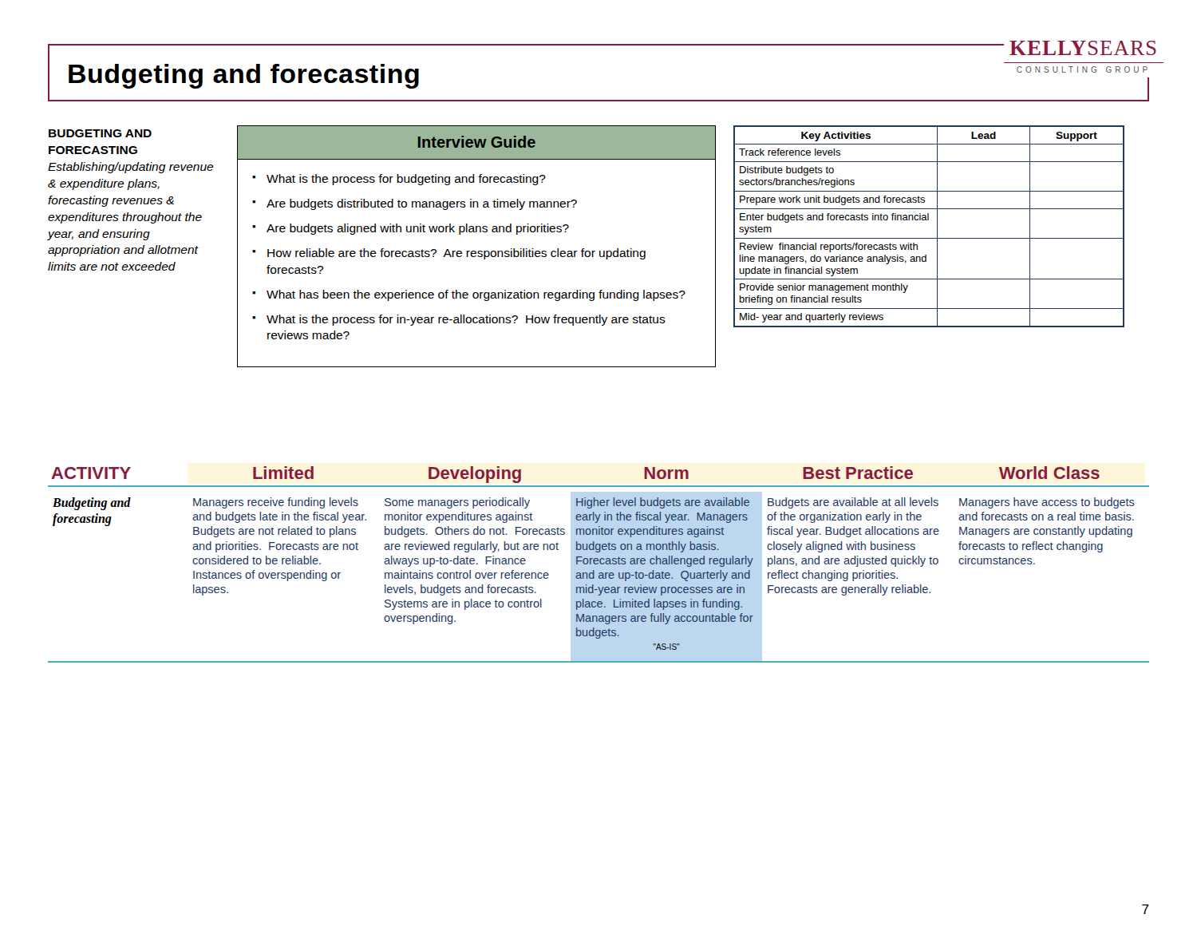Budgeting and forecasting
KELLYSEARS
CONSULTING GROUP
BUDGETING AND FORECASTING
Establishing/updating revenue & expenditure plans, forecasting revenues & expenditures throughout the year, and ensuring appropriation and allotment limits are not exceeded
Interview Guide
What is the process for budgeting and forecasting?
Are budgets distributed to managers in a timely manner?
Are budgets aligned with unit work plans and priorities?
How reliable are the forecasts? Are responsibilities clear for updating forecasts?
What has been the experience of the organization regarding funding lapses?
What is the process for in-year re-allocations? How frequently are status reviews made?
| Key Activities | Lead | Support |
| --- | --- | --- |
| Track reference levels | | |
| Distribute budgets to sectors/branches/regions | | |
| Prepare work unit budgets and forecasts | | |
| Enter budgets and forecasts into financial system | | |
| Review financial reports/forecasts with line managers, do variance analysis, and update in financial system | | |
| Provide senior management monthly briefing on financial results | | |
| Mid- year and quarterly reviews | | |
ACTIVITY
Limited
Developing
Norm
Best Practice
World Class
Budgeting and forecasting
Managers receive funding levels and budgets late in the fiscal year. Budgets are not related to plans and priorities. Forecasts are not considered to be reliable. Instances of overspending or lapses.
Some managers periodically monitor expenditures against budgets. Others do not. Forecasts are reviewed regularly, but are not always up-to-date. Finance maintains control over reference levels, budgets and forecasts. Systems are in place to control overspending.
Higher level budgets are available early in the fiscal year. Managers monitor expenditures against budgets on a monthly basis. Forecasts are challenged regularly and are up-to-date. Quarterly and mid-year review processes are in place. Limited lapses in funding. Managers are fully accountable for budgets.
"AS-IS"
Budgets are available at all levels of the organization early in the fiscal year. Budget allocations are closely aligned with business plans, and are adjusted quickly to reflect changing priorities. Forecasts are generally reliable.
Managers have access to budgets and forecasts on a real time basis. Managers are constantly updating forecasts to reflect changing circumstances.
7